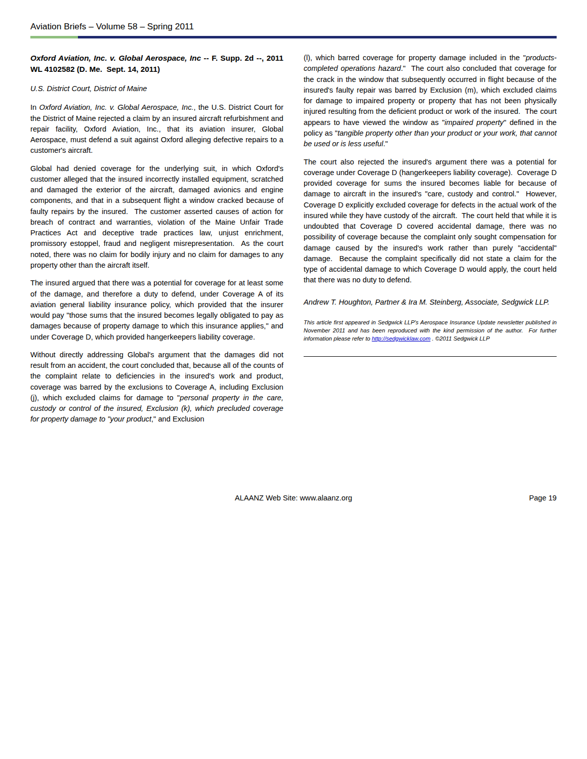Aviation Briefs – Volume 58 – Spring 2011
Oxford Aviation, Inc. v. Global Aerospace, Inc -- F. Supp. 2d --, 2011 WL 4102582 (D. Me. Sept. 14, 2011)
U.S. District Court, District of Maine
In Oxford Aviation, Inc. v. Global Aerospace, Inc., the U.S. District Court for the District of Maine rejected a claim by an insured aircraft refurbishment and repair facility, Oxford Aviation, Inc., that its aviation insurer, Global Aerospace, must defend a suit against Oxford alleging defective repairs to a customer's aircraft.
Global had denied coverage for the underlying suit, in which Oxford's customer alleged that the insured incorrectly installed equipment, scratched and damaged the exterior of the aircraft, damaged avionics and engine components, and that in a subsequent flight a window cracked because of faulty repairs by the insured. The customer asserted causes of action for breach of contract and warranties, violation of the Maine Unfair Trade Practices Act and deceptive trade practices law, unjust enrichment, promissory estoppel, fraud and negligent misrepresentation. As the court noted, there was no claim for bodily injury and no claim for damages to any property other than the aircraft itself.
The insured argued that there was a potential for coverage for at least some of the damage, and therefore a duty to defend, under Coverage A of its aviation general liability insurance policy, which provided that the insurer would pay "those sums that the insured becomes legally obligated to pay as damages because of property damage to which this insurance applies," and under Coverage D, which provided hangerkeepers liability coverage.
Without directly addressing Global's argument that the damages did not result from an accident, the court concluded that, because all of the counts of the complaint relate to deficiencies in the insured's work and product, coverage was barred by the exclusions to Coverage A, including Exclusion (j), which excluded claims for damage to "personal property in the care, custody or control of the insured, Exclusion (k), which precluded coverage for property damage to "your product," and Exclusion
(l), which barred coverage for property damage included in the "products-completed operations hazard." The court also concluded that coverage for the crack in the window that subsequently occurred in flight because of the insured's faulty repair was barred by Exclusion (m), which excluded claims for damage to impaired property or property that has not been physically injured resulting from the deficient product or work of the insured. The court appears to have viewed the window as "impaired property" defined in the policy as "tangible property other than your product or your work, that cannot be used or is less useful."
The court also rejected the insured's argument there was a potential for coverage under Coverage D (hangerkeepers liability coverage). Coverage D provided coverage for sums the insured becomes liable for because of damage to aircraft in the insured's "care, custody and control." However, Coverage D explicitly excluded coverage for defects in the actual work of the insured while they have custody of the aircraft. The court held that while it is undoubted that Coverage D covered accidental damage, there was no possibility of coverage because the complaint only sought compensation for damage caused by the insured's work rather than purely "accidental" damage. Because the complaint specifically did not state a claim for the type of accidental damage to which Coverage D would apply, the court held that there was no duty to defend.
Andrew T. Houghton, Partner & Ira M. Steinberg, Associate, Sedgwick LLP.
This article first appeared in Sedgwick LLP's Aerospace Insurance Update newsletter published in November 2011 and has been reproduced with the kind permission of the author. For further information please refer to http://sedgwicklaw.com . ©2011 Sedgwick LLP
ALAANZ Web Site: www.alaanz.org
Page 19